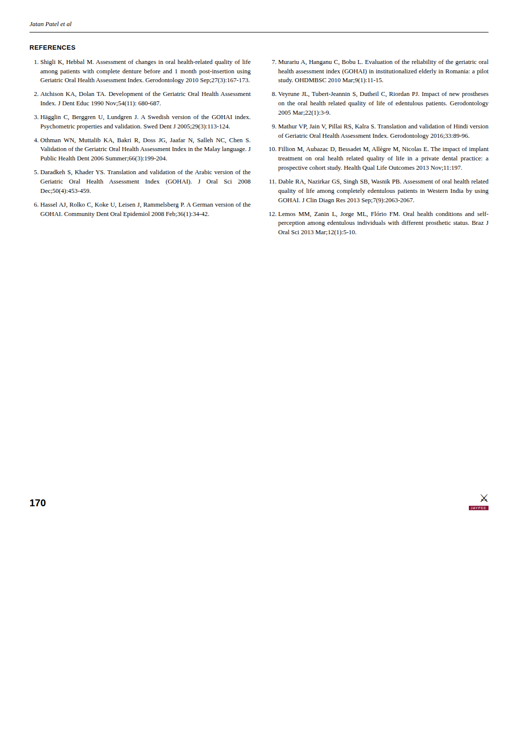Jatan Patel et al
REFERENCES
Shigli K, Hebbal M. Assessment of changes in oral health-related quality of life among patients with complete denture before and 1 month post-insertion using Geriatric Oral Health Assessment Index. Gerodontology 2010 Sep;27(3):167-173.
Atchison KA, Dolan TA. Development of the Geriatric Oral Health Assessment Index. J Dent Educ 1990 Nov;54(11): 680-687.
Hägglin C, Berggren U, Lundgren J. A Swedish version of the GOHAI index. Psychometric properties and validation. Swed Dent J 2005;29(3):113-124.
Othman WN, Muttalib KA, Bakri R, Doss JG, Jaafar N, Salleh NC, Chen S. Validation of the Geriatric Oral Health Assessment Index in the Malay language. J Public Health Dent 2006 Summer;66(3):199-204.
Daradkeh S, Khader YS. Translation and validation of the Arabic version of the Geriatric Oral Health Assessment Index (GOHAI). J Oral Sci 2008 Dec;50(4):453-459.
Hassel AJ, Rolko C, Koke U, Leisen J, Rammelsberg P. A German version of the GOHAI. Community Dent Oral Epidemiol 2008 Feb;36(1):34-42.
Murariu A, Hanganu C, Bobu L. Evaluation of the reliability of the geriatric oral health assessment index (GOHAI) in institutionalized elderly in Romania: a pilot study. OHDMBSC 2010 Mar;9(1):11-15.
Veyrune JL, Tubert-Jeannin S, Dutheil C, Riordan PJ. Impact of new prostheses on the oral health related quality of life of edentulous patients. Gerodontology 2005 Mar;22(1):3-9.
Mathur VP, Jain V, Pillai RS, Kalra S. Translation and validation of Hindi version of Geriatric Oral Health Assessment Index. Gerodontology 2016;33:89-96.
Fillion M, Aubazac D, Bessadet M, Allègre M, Nicolas E. The impact of implant treatment on oral health related quality of life in a private dental practice: a prospective cohort study. Health Qual Life Outcomes 2013 Nov;11:197.
Dable RA, Nazirkar GS, Singh SB, Wasnik PB. Assessment of oral health related quality of life among completely edentulous patients in Western India by using GOHAI. J Clin Diagn Res 2013 Sep;7(9):2063-2067.
Lemos MM, Zanin L, Jorge ML, Flório FM. Oral health conditions and self-perception among edentulous individuals with different prosthetic status. Braz J Oral Sci 2013 Mar;12(1):5-10.
170
⚔
JAYPEE